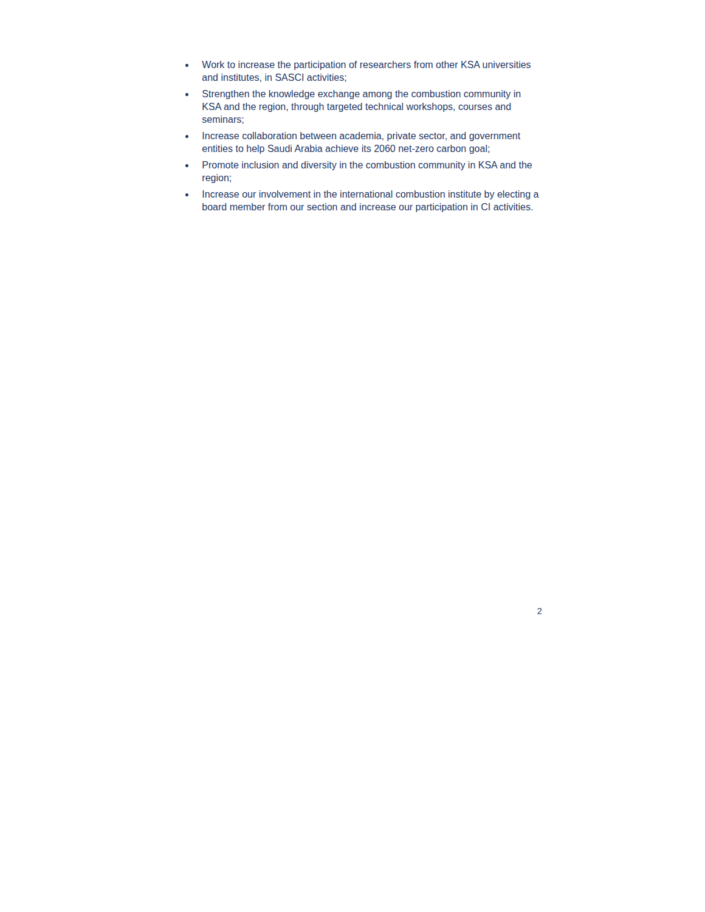Work to increase the participation of researchers from other KSA universities and institutes, in SASCI activities;
Strengthen the knowledge exchange among the combustion community in KSA and the region, through targeted technical workshops, courses and seminars;
Increase collaboration between academia, private sector, and government entities to help Saudi Arabia achieve its 2060 net-zero carbon goal;
Promote inclusion and diversity in the combustion community in KSA and the region;
Increase our involvement in the international combustion institute by electing a board member from our section and increase our participation in CI activities.
2